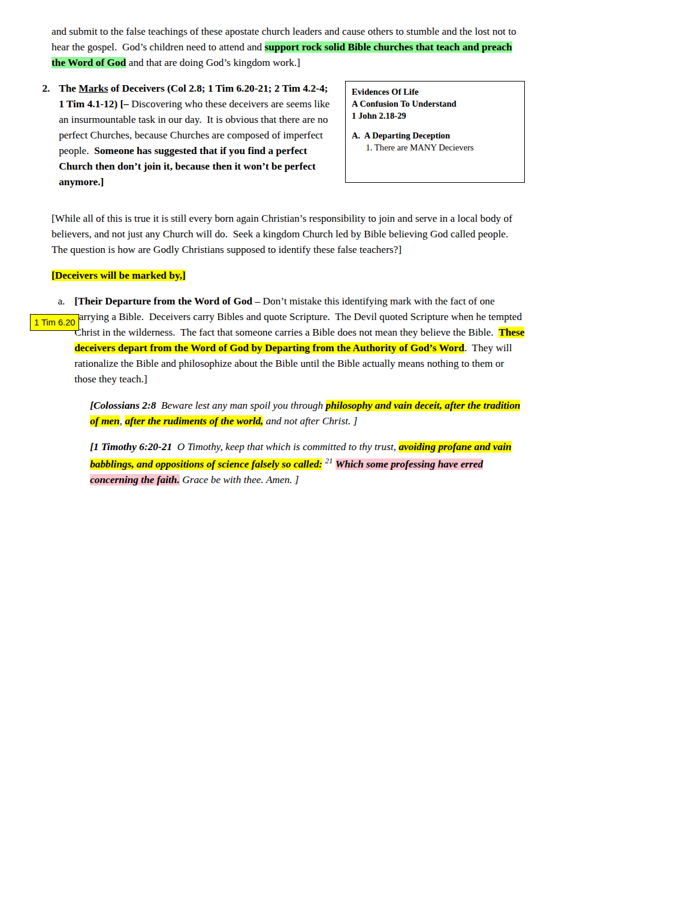and submit to the false teachings of these apostate church leaders and cause others to stumble and the lost not to hear the gospel. God’s children need to attend and support rock solid Bible churches that teach and preach the Word of God and that are doing God’s kingdom work.]
Evidences Of Life
A Confusion To Understand
1 John 2.18-29
A. A Departing Deception
1. There are MANY Decievers
2.
The Marks of Deceivers (Col 2.8; 1 Tim 6.20-21; 2 Tim 4.2-4; 1 Tim 4.1-12) [– Discovering who these deceivers are seems like an insurmountable task in our day. It is obvious that there are no perfect Churches, because Churches are composed of imperfect people. Someone has suggested that if you find a perfect Church then don’t join it, because then it won’t be perfect anymore.]
[While all of this is true it is still every born again Christian’s responsibility to join and serve in a local body of believers, and not just any Church will do. Seek a kingdom Church led by Bible believing God called people. The question is how are Godly Christians supposed to identify these false teachers?]
[Deceivers will be marked by,]
1 Tim 6.20
a.
[Their Departure from the Word of God – Don’t mistake this identifying mark with the fact of one carrying a Bible. Deceivers carry Bibles and quote Scripture. The Devil quoted Scripture when he tempted Christ in the wilderness. The fact that someone carries a Bible does not mean they believe the Bible. These deceivers depart from the Word of God by Departing from the Authority of God’s Word. They will rationalize the Bible and philosophize about the Bible until the Bible actually means nothing to them or those they teach.]
[Colossians 2:8 Beware lest any man spoil you through philosophy and vain deceit, after the tradition of men, after the rudiments of the world, and not after Christ. ]
[1 Timothy 6:20-21 O Timothy, keep that which is committed to thy trust, avoiding profane and vain babblings, and oppositions of science falsely so called: 21 Which some professing have erred concerning the faith. Grace be with thee. Amen. ]